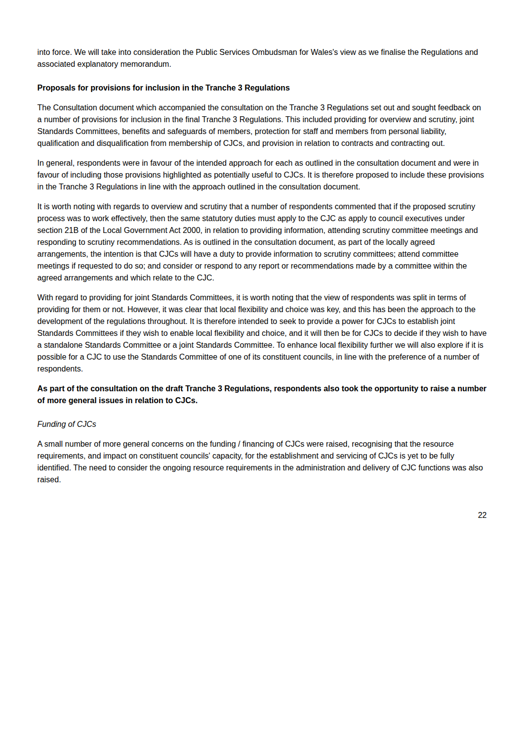into force. We will take into consideration the Public Services Ombudsman for Wales's view as we finalise the Regulations and associated explanatory memorandum.
Proposals for provisions for inclusion in the Tranche 3 Regulations
The Consultation document which accompanied the consultation on the Tranche 3 Regulations set out and sought feedback on a number of provisions for inclusion in the final Tranche 3 Regulations. This included providing for overview and scrutiny, joint Standards Committees, benefits and safeguards of members, protection for staff and members from personal liability, qualification and disqualification from membership of CJCs, and provision in relation to contracts and contracting out.
In general, respondents were in favour of the intended approach for each as outlined in the consultation document and were in favour of including those provisions highlighted as potentially useful to CJCs. It is therefore proposed to include these provisions in the Tranche 3 Regulations in line with the approach outlined in the consultation document.
It is worth noting with regards to overview and scrutiny that a number of respondents commented that if the proposed scrutiny process was to work effectively, then the same statutory duties must apply to the CJC as apply to council executives under section 21B of the Local Government Act 2000, in relation to providing information, attending scrutiny committee meetings and responding to scrutiny recommendations. As is outlined in the consultation document, as part of the locally agreed arrangements, the intention is that CJCs will have a duty to provide information to scrutiny committees; attend committee meetings if requested to do so; and consider or respond to any report or recommendations made by a committee within the agreed arrangements and which relate to the CJC.
With regard to providing for joint Standards Committees, it is worth noting that the view of respondents was split in terms of providing for them or not. However, it was clear that local flexibility and choice was key, and this has been the approach to the development of the regulations throughout. It is therefore intended to seek to provide a power for CJCs to establish joint Standards Committees if they wish to enable local flexibility and choice, and it will then be for CJCs to decide if they wish to have a standalone Standards Committee or a joint Standards Committee. To enhance local flexibility further we will also explore if it is possible for a CJC to use the Standards Committee of one of its constituent councils, in line with the preference of a number of respondents.
As part of the consultation on the draft Tranche 3 Regulations, respondents also took the opportunity to raise a number of more general issues in relation to CJCs.
Funding of CJCs
A small number of more general concerns on the funding / financing of CJCs were raised, recognising that the resource requirements, and impact on constituent councils' capacity, for the establishment and servicing of CJCs is yet to be fully identified. The need to consider the ongoing resource requirements in the administration and delivery of CJC functions was also raised.
22